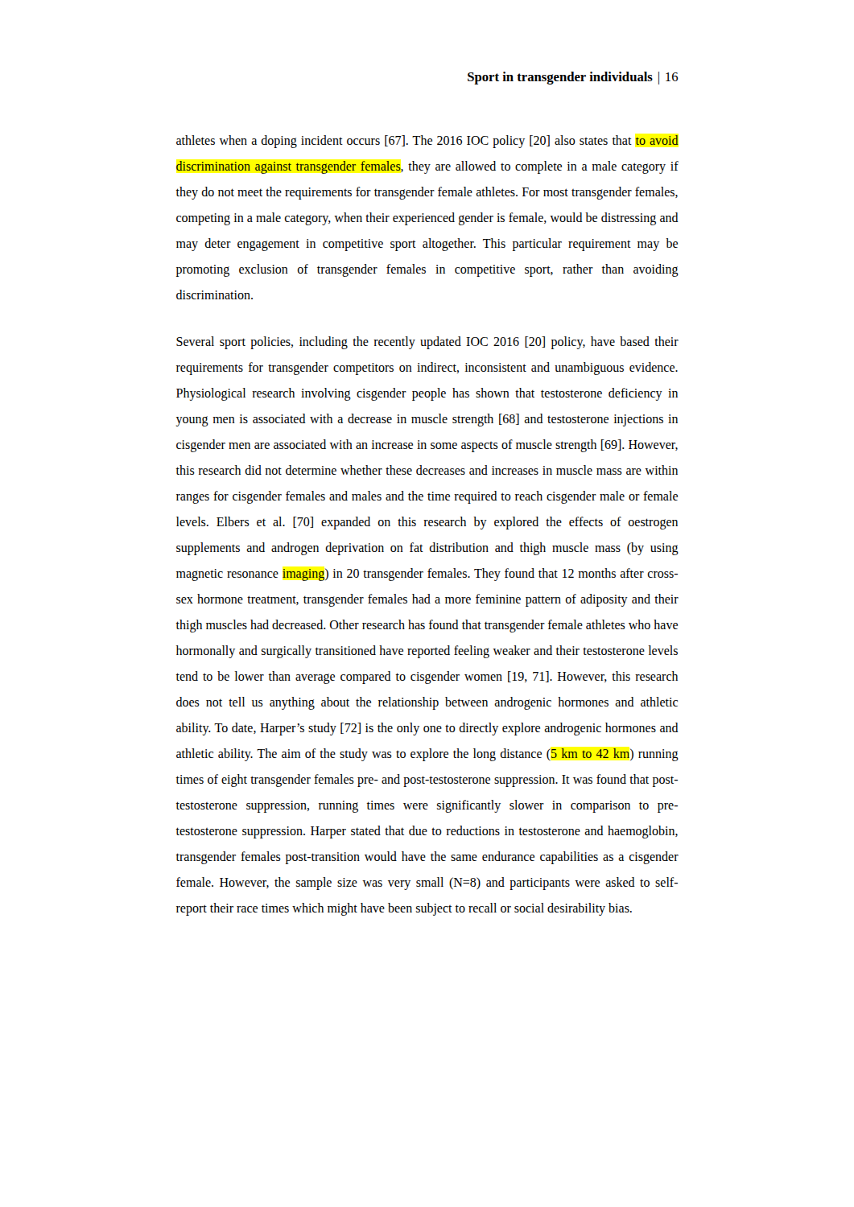Sport in transgender individuals|16
athletes when a doping incident occurs [67]. The 2016 IOC policy [20] also states that to avoid discrimination against transgender females, they are allowed to complete in a male category if they do not meet the requirements for transgender female athletes. For most transgender females, competing in a male category, when their experienced gender is female, would be distressing and may deter engagement in competitive sport altogether. This particular requirement may be promoting exclusion of transgender females in competitive sport, rather than avoiding discrimination.
Several sport policies, including the recently updated IOC 2016 [20] policy, have based their requirements for transgender competitors on indirect, inconsistent and unambiguous evidence. Physiological research involving cisgender people has shown that testosterone deficiency in young men is associated with a decrease in muscle strength [68] and testosterone injections in cisgender men are associated with an increase in some aspects of muscle strength [69]. However, this research did not determine whether these decreases and increases in muscle mass are within ranges for cisgender females and males and the time required to reach cisgender male or female levels. Elbers et al. [70] expanded on this research by explored the effects of oestrogen supplements and androgen deprivation on fat distribution and thigh muscle mass (by using magnetic resonance imaging) in 20 transgender females. They found that 12 months after cross-sex hormone treatment, transgender females had a more feminine pattern of adiposity and their thigh muscles had decreased. Other research has found that transgender female athletes who have hormonally and surgically transitioned have reported feeling weaker and their testosterone levels tend to be lower than average compared to cisgender women [19, 71]. However, this research does not tell us anything about the relationship between androgenic hormones and athletic ability. To date, Harper’s study [72] is the only one to directly explore androgenic hormones and athletic ability. The aim of the study was to explore the long distance (5 km to 42 km) running times of eight transgender females pre- and post-testosterone suppression. It was found that post-testosterone suppression, running times were significantly slower in comparison to pre-testosterone suppression. Harper stated that due to reductions in testosterone and haemoglobin, transgender females post-transition would have the same endurance capabilities as a cisgender female. However, the sample size was very small (N=8) and participants were asked to self-report their race times which might have been subject to recall or social desirability bias.